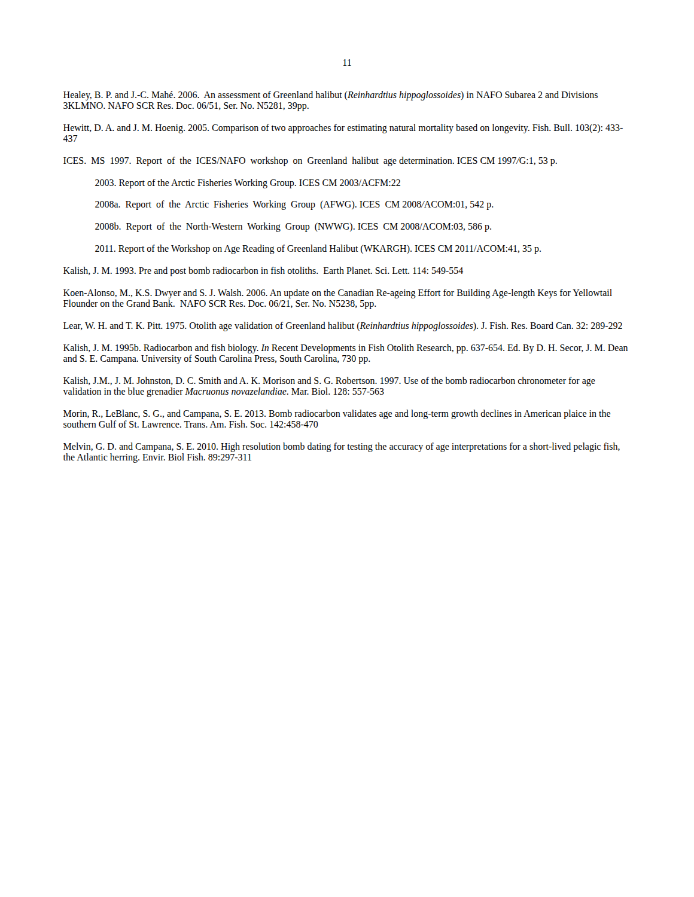11
Healey, B. P. and J.-C. Mahé. 2006. An assessment of Greenland halibut (Reinhardtius hippoglossoides) in NAFO Subarea 2 and Divisions 3KLMNO. NAFO SCR Res. Doc. 06/51, Ser. No. N5281, 39pp.
Hewitt, D. A. and J. M. Hoenig. 2005. Comparison of two approaches for estimating natural mortality based on longevity. Fish. Bull. 103(2): 433-437
ICES. MS 1997. Report of the ICES/NAFO workshop on Greenland halibut age determination. ICES CM 1997/G:1, 53 p.
2003. Report of the Arctic Fisheries Working Group. ICES CM 2003/ACFM:22
2008a. Report of the Arctic Fisheries Working Group (AFWG). ICES CM 2008/ACOM:01, 542 p.
2008b. Report of the North-Western Working Group (NWWG). ICES CM 2008/ACOM:03, 586 p.
2011. Report of the Workshop on Age Reading of Greenland Halibut (WKARGH). ICES CM 2011/ACOM:41, 35 p.
Kalish, J. M. 1993. Pre and post bomb radiocarbon in fish otoliths. Earth Planet. Sci. Lett. 114: 549-554
Koen-Alonso, M., K.S. Dwyer and S. J. Walsh. 2006. An update on the Canadian Re-ageing Effort for Building Age-length Keys for Yellowtail Flounder on the Grand Bank. NAFO SCR Res. Doc. 06/21, Ser. No. N5238, 5pp.
Lear, W. H. and T. K. Pitt. 1975. Otolith age validation of Greenland halibut (Reinhardtius hippoglossoides). J. Fish. Res. Board Can. 32: 289-292
Kalish, J. M. 1995b. Radiocarbon and fish biology. In Recent Developments in Fish Otolith Research, pp. 637-654. Ed. By D. H. Secor, J. M. Dean and S. E. Campana. University of South Carolina Press, South Carolina, 730 pp.
Kalish, J.M., J. M. Johnston, D. C. Smith and A. K. Morison and S. G. Robertson. 1997. Use of the bomb radiocarbon chronometer for age validation in the blue grenadier Macruonus novazelandiae. Mar. Biol. 128: 557-563
Morin, R., LeBlanc, S. G., and Campana, S. E. 2013. Bomb radiocarbon validates age and long-term growth declines in American plaice in the southern Gulf of St. Lawrence. Trans. Am. Fish. Soc. 142:458-470
Melvin, G. D. and Campana, S. E. 2010. High resolution bomb dating for testing the accuracy of age interpretations for a short-lived pelagic fish, the Atlantic herring. Envir. Biol Fish. 89:297-311